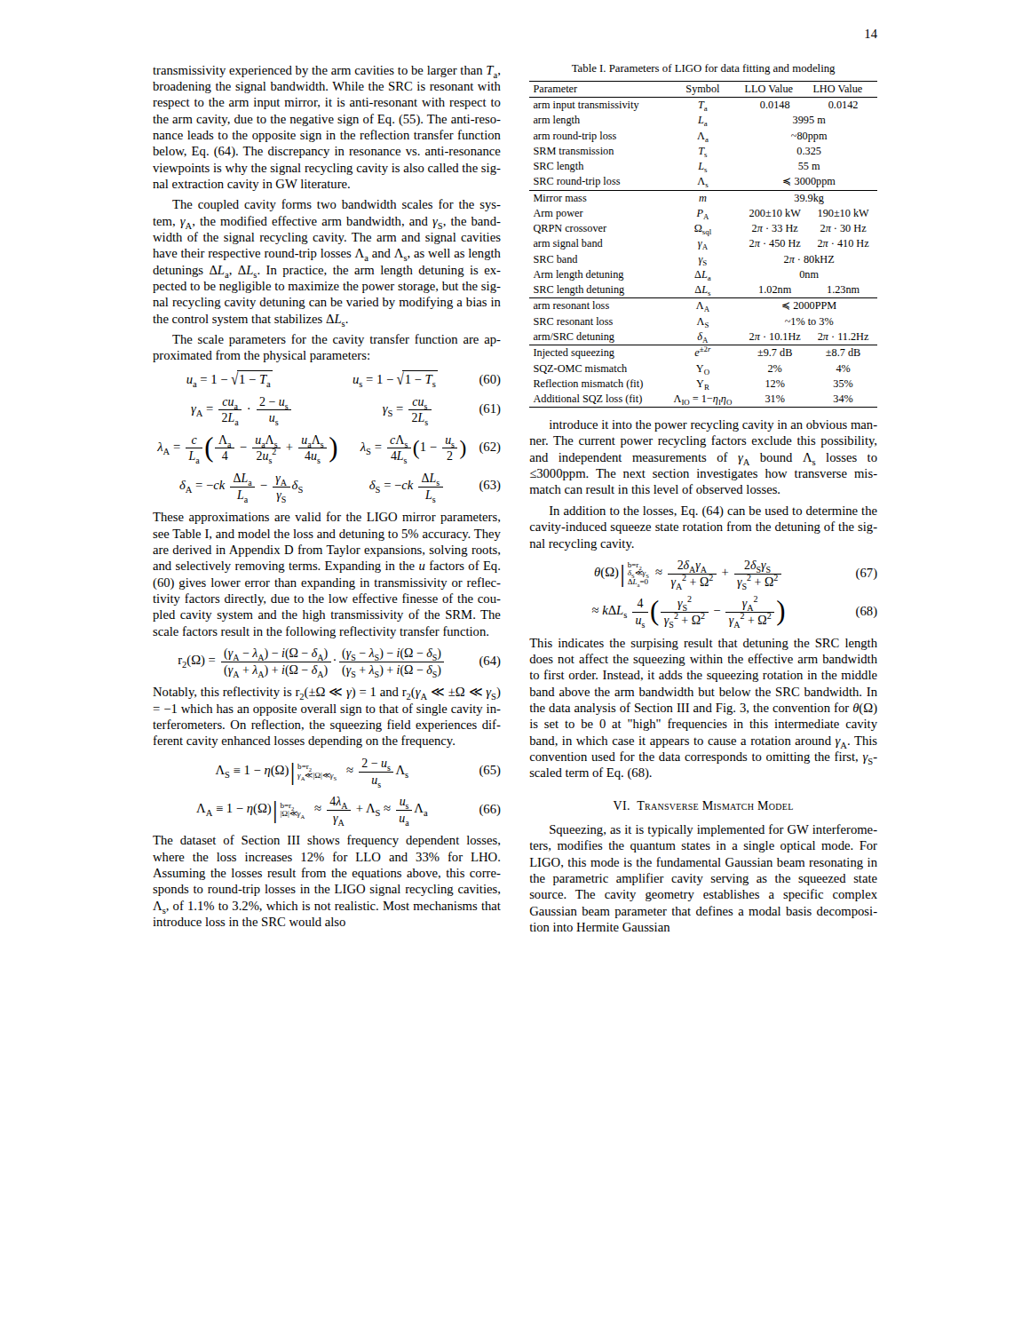14
transmissivity experienced by the arm cavities to be larger than Ta, broadening the signal bandwidth. While the SRC is resonant with respect to the arm input mirror, it is anti-resonant with respect to the arm cavity, due to the negative sign of Eq. (55). The anti-resonance leads to the opposite sign in the reflection transfer function below, Eq. (64). The discrepancy in resonance vs. anti-resonance viewpoints is why the signal recycling cavity is also called the signal extraction cavity in GW literature.
The coupled cavity forms two bandwidth scales for the system, γA, the modified effective arm bandwidth, and γS, the bandwidth of the signal recycling cavity. The arm and signal cavities have their respective round-trip losses Λa and Λs, as well as length detunings ΔLa, ΔLs. In practice, the arm length detuning is expected to be negligible to maximize the power storage, but the signal recycling cavity detuning can be varied by modifying a bias in the control system that stabilizes ΔLs.
The scale parameters for the cavity transfer function are approximated from the physical parameters:
ua = 1 − √1 − Ta us = 1 − √1 − Ts
(60)
γA = cua 2La · 2 − us us γS = cus 2Ls
(61)
λA = cLa(Λa 4 − uaΛs 2us2 + uaΛs 4us) λS = c Λs 4Ls(1 − us 2)
(62)
δA = −ck ΔLa La − γA γS δS δS = −ck ΔLs Ls
(63)
These approximations are valid for the LIGO mirror parameters, see Table I, and model the loss and detuning to 5% accuracy. They are derived in Appendix D from Taylor expansions, solving roots, and selectively removing terms. Expanding in the u factors of Eq. (60) gives lower error than expanding in transmissivity or reflectivity factors directly, due to the low effective finesse of the coupled cavity system and the high transmissivity of the SRM. The scale factors result in the following reflectivity transfer function.
r2(Ω) = (γA − λA) − i(Ω − δA)(γA + λA) + i(Ω − δA)·(γS − λS) − i(Ω − δS)(γS + λS) + i(Ω − δS)
(64)
Notably, this reflectivity is r2(±Ω ≪ γ) = 1 and r2(γA ≪ ±Ω ≪ γS) = −1 which has an opposite overall sign to that of single cavity interferometers. On reflection, the squeezing field experiences different cavity enhanced losses depending on the frequency.
ΛS ≡ 1 − η(Ω)|b=r2
γA≪|Ω|≪γS ≈ 2 − us us Λs
(65)
ΛA ≡ 1 − η(Ω)|b=r2
|Ω|≪γA ≈ 4λA γA + ΛS ≈ us ua Λa
(66)
The dataset of Section III shows frequency dependent losses, where the loss increases 12% for LLO and 33% for LHO. Assuming the losses result from the equations above, this corresponds to round-trip losses in the LIGO signal recycling cavities, Λs, of 1.1% to 3.2%, which is not realistic. Most mechanisms that introduce loss in the SRC would also
Table I. Parameters of LIGO for data fitting and modeling
| Parameter | Symbol | LLO Value | LHO Value |
| --- | --- | --- | --- |
| arm input transmissivity | T a | 0.0148 | 0.0142 |
| arm length | L a | 3995 m |
| arm round-trip loss | Λ a | ~80ppm |
| SRM transmission | T s | 0.325 |
| SRC length | L s | 55 m |
| SRC round-trip loss | Λ s | ≼ 3000ppm |
| Mirror mass | m | 39.9kg |
| Arm power | P A | 200±10 kW | 190±10 kW |
| QRPN crossover | Ω sql | 2 π · 33 Hz | 2 π · 30 Hz |
| arm signal band | γ A | 2 π · 450 Hz | 2 π · 410 Hz |
| SRC band | γ S | 2 π · 80kHZ |
| Arm length detuning | Δ L a | 0nm |
| SRC length detuning | Δ L s | 1.02nm | 1.23nm |
| arm resonant loss | Λ A | ≼ 2000PPM |
| SRC resonant loss | Λ S | ~1% to 3% |
| arm/SRC detuning | δ A | 2 π · 10.1Hz | 2 π · 11.2Hz |
| Injected squeezing | e ±2 r | ±9.7 dB | ±8.7 dB |
| SQZ-OMC mismatch | Υ O | 2% | 4% |
| Reflection mismatch (fit) | Υ R | 12% | 35% |
| Additional SQZ loss (fit) | Λ IO = 1− η I η O | 31% | 34% |
introduce it into the power recycling cavity in an obvious manner. The current power recycling factors exclude this possibility, and independent measurements of γA bound Λs losses to ≤3000ppm. The next section investigates how transverse mismatch can result in this level of observed losses.
In addition to the losses, Eq. (64) can be used to determine the cavity-induced squeeze state rotation from the detuning of the signal recycling cavity.
θ(Ω)|b=r2
δS≪γS
ΔLa=0 ≈ 2δAγA γA2 + Ω2 + 2δSγS γS2 + Ω2
(67)
≈ k ΔLs 4 us(γS2 γS2 + Ω2 − γA2 γA2 + Ω2)
(68)
This indicates the surpising result that detuning the SRC length does not affect the squeezing within the effective arm bandwidth to first order. Instead, it adds the squeezing rotation in the middle band above the arm bandwidth but below the SRC bandwidth. In the data analysis of Section III and Fig. 3, the convention for θ(Ω) is set to be 0 at "high" frequencies in this intermediate cavity band, in which case it appears to cause a rotation around γA. This convention used for the data corresponds to omitting the first, γS-scaled term of Eq. (68).
VI. Transverse Mismatch Model
Squeezing, as it is typically implemented for GW interferometers, modifies the quantum states in a single optical mode. For LIGO, this mode is the fundamental Gaussian beam resonating in the parametric amplifier cavity serving as the squeezed state source. The cavity geometry establishes a specific complex Gaussian beam parameter that defines a modal basis decomposition into Hermite Gaussian